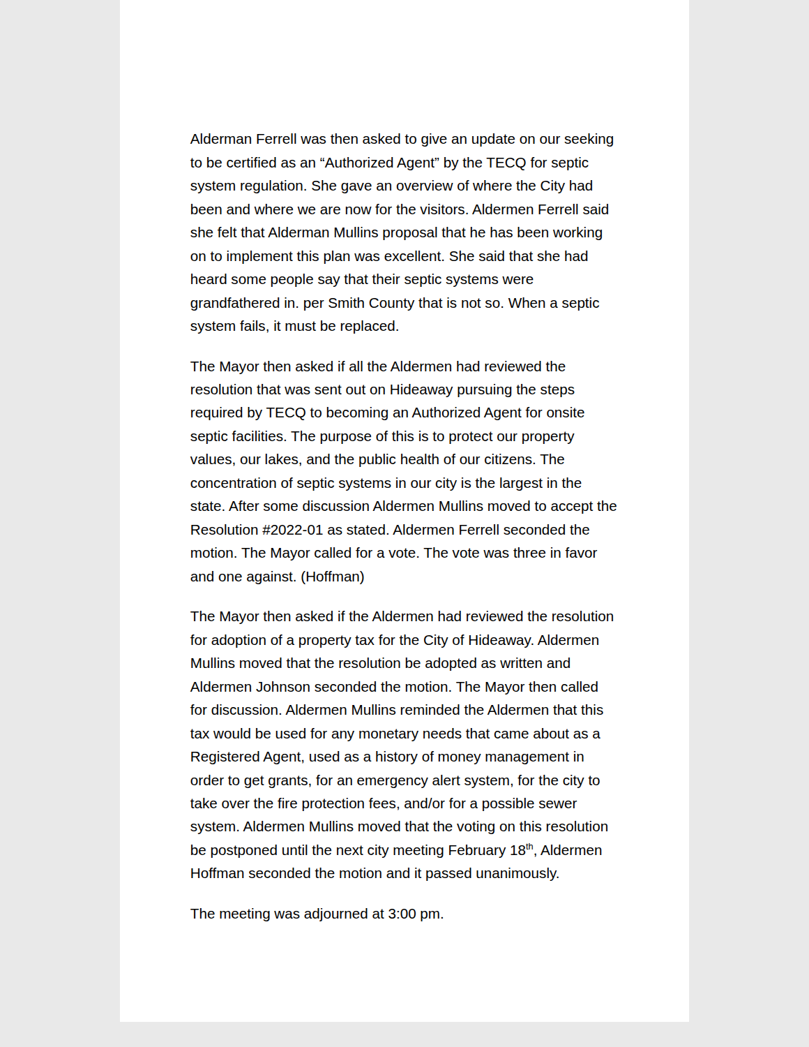Alderman Ferrell was then asked to give an update on our seeking to be certified as an “Authorized Agent” by the TECQ for septic system regulation. She gave an overview of where the City had been and where we are now for the visitors. Aldermen Ferrell said she felt that Alderman Mullins proposal that he has been working on to implement this plan was excellent. She said that she had heard some people say that their septic systems were grandfathered in. per Smith County that is not so. When a septic system fails, it must be replaced.
The Mayor then asked if all the Aldermen had reviewed the resolution that was sent out on Hideaway pursuing the steps required by TECQ to becoming an Authorized Agent for onsite septic facilities. The purpose of this is to protect our property values, our lakes, and the public health of our citizens. The concentration of septic systems in our city is the largest in the state. After some discussion Aldermen Mullins moved to accept the Resolution #2022-01 as stated. Aldermen Ferrell seconded the motion. The Mayor called for a vote. The vote was three in favor and one against. (Hoffman)
The Mayor then asked if the Aldermen had reviewed the resolution for adoption of a property tax for the City of Hideaway. Aldermen Mullins moved that the resolution be adopted as written and Aldermen Johnson seconded the motion. The Mayor then called for discussion. Aldermen Mullins reminded the Aldermen that this tax would be used for any monetary needs that came about as a Registered Agent, used as a history of money management in order to get grants, for an emergency alert system, for the city to take over the fire protection fees, and/or for a possible sewer system. Aldermen Mullins moved that the voting on this resolution be postponed until the next city meeting February 18th, Aldermen Hoffman seconded the motion and it passed unanimously.
The meeting was adjourned at 3:00 pm.